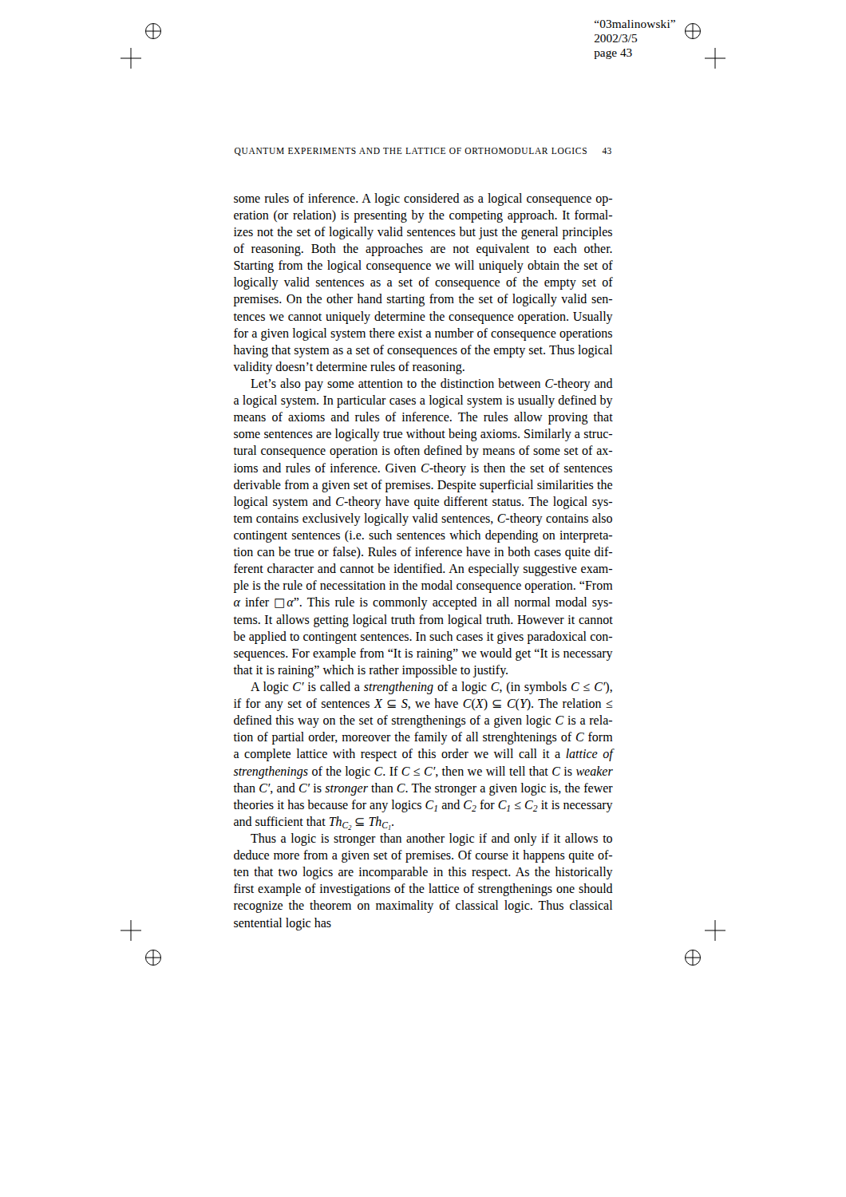“03malinowski”
2002/3/5
page 43
Quantum experiments and the lattice of orthomodular logics 43
some rules of inference. A logic considered as a logical consequence operation (or relation) is presenting by the competing approach. It formalizes not the set of logically valid sentences but just the general principles of reasoning. Both the approaches are not equivalent to each other. Starting from the logical consequence we will uniquely obtain the set of logically valid sentences as a set of consequence of the empty set of premises. On the other hand starting from the set of logically valid sentences we cannot uniquely determine the consequence operation. Usually for a given logical system there exist a number of consequence operations having that system as a set of consequences of the empty set. Thus logical validity doesn’t determine rules of reasoning.
Let’s also pay some attention to the distinction between C-theory and a logical system. In particular cases a logical system is usually defined by means of axioms and rules of inference. The rules allow proving that some sentences are logically true without being axioms. Similarly a structural consequence operation is often defined by means of some set of axioms and rules of inference. Given C-theory is then the set of sentences derivable from a given set of premises. Despite superficial similarities the logical system and C-theory have quite different status. The logical system contains exclusively logically valid sentences, C-theory contains also contingent sentences (i.e. such sentences which depending on interpretation can be true or false). Rules of inference have in both cases quite different character and cannot be identified. An especially suggestive example is the rule of necessitation in the modal consequence operation. “From α infer □α”. This rule is commonly accepted in all normal modal systems. It allows getting logical truth from logical truth. However it cannot be applied to contingent sentences. In such cases it gives paradoxical consequences. For example from “It is raining” we would get “It is necessary that it is raining” which is rather impossible to justify.
A logic C′ is called a strengthening of a logic C, (in symbols C ≤ C′), if for any set of sentences X ⊆ S, we have C(X) ⊆ C(Y). The relation ≤ defined this way on the set of strengthenings of a given logic C is a relation of partial order, moreover the family of all strenghtenings of C form a complete lattice with respect of this order we will call it a lattice of strengthenings of the logic C. If C ≤ C′, then we will tell that C is weaker than C′, and C′ is stronger than C. The stronger a given logic is, the fewer theories it has because for any logics C1 and C2 for C1 ≤ C2 it is necessary and sufficient that ThC2 ⊆ ThC1.
Thus a logic is stronger than another logic if and only if it allows to deduce more from a given set of premises. Of course it happens quite often that two logics are incomparable in this respect. As the historically first example of investigations of the lattice of strengthenings one should recognize the theorem on maximality of classical logic. Thus classical sentential logic has